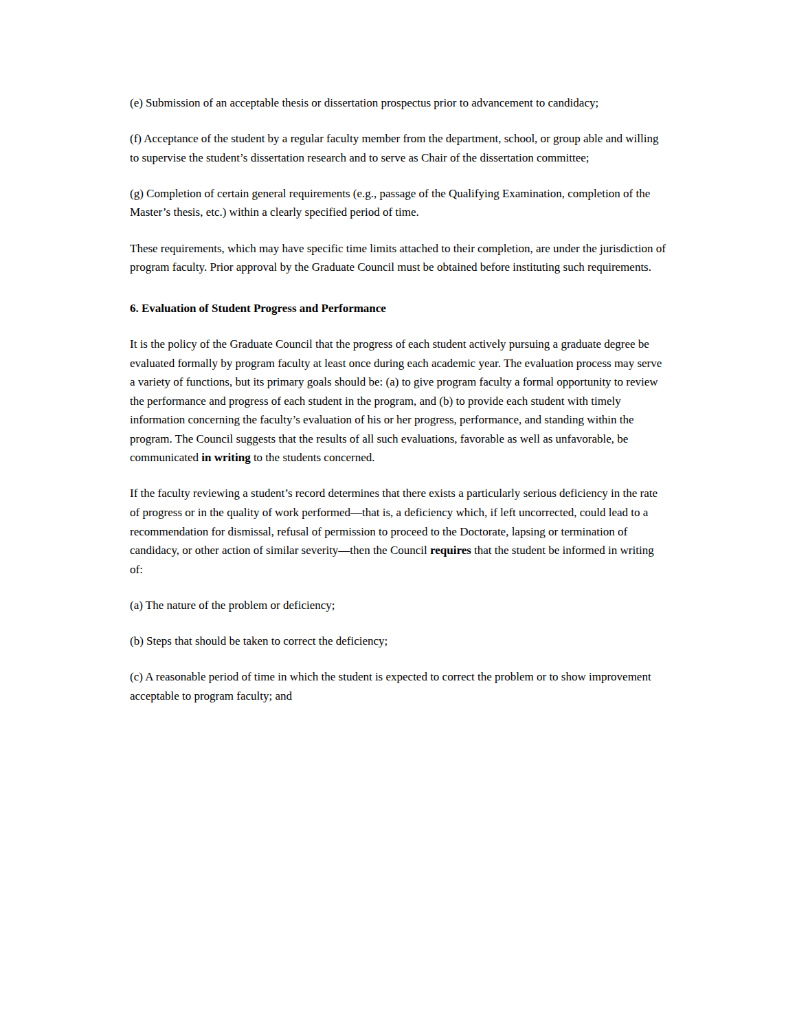(e) Submission of an acceptable thesis or dissertation prospectus prior to advancement to candidacy;
(f) Acceptance of the student by a regular faculty member from the department, school, or group able and willing to supervise the student’s dissertation research and to serve as Chair of the dissertation committee;
(g) Completion of certain general requirements (e.g., passage of the Qualifying Examination, completion of the Master’s thesis, etc.) within a clearly specified period of time.
These requirements, which may have specific time limits attached to their completion, are under the jurisdiction of program faculty. Prior approval by the Graduate Council must be obtained before instituting such requirements.
6. Evaluation of Student Progress and Performance
It is the policy of the Graduate Council that the progress of each student actively pursuing a graduate degree be evaluated formally by program faculty at least once during each academic year. The evaluation process may serve a variety of functions, but its primary goals should be: (a) to give program faculty a formal opportunity to review the performance and progress of each student in the program, and (b) to provide each student with timely information concerning the faculty’s evaluation of his or her progress, performance, and standing within the program. The Council suggests that the results of all such evaluations, favorable as well as unfavorable, be communicated in writing to the students concerned.
If the faculty reviewing a student’s record determines that there exists a particularly serious deficiency in the rate of progress or in the quality of work performed—that is, a deficiency which, if left uncorrected, could lead to a recommendation for dismissal, refusal of permission to proceed to the Doctorate, lapsing or termination of candidacy, or other action of similar severity—then the Council requires that the student be informed in writing of:
(a) The nature of the problem or deficiency;
(b) Steps that should be taken to correct the deficiency;
(c) A reasonable period of time in which the student is expected to correct the problem or to show improvement acceptable to program faculty; and